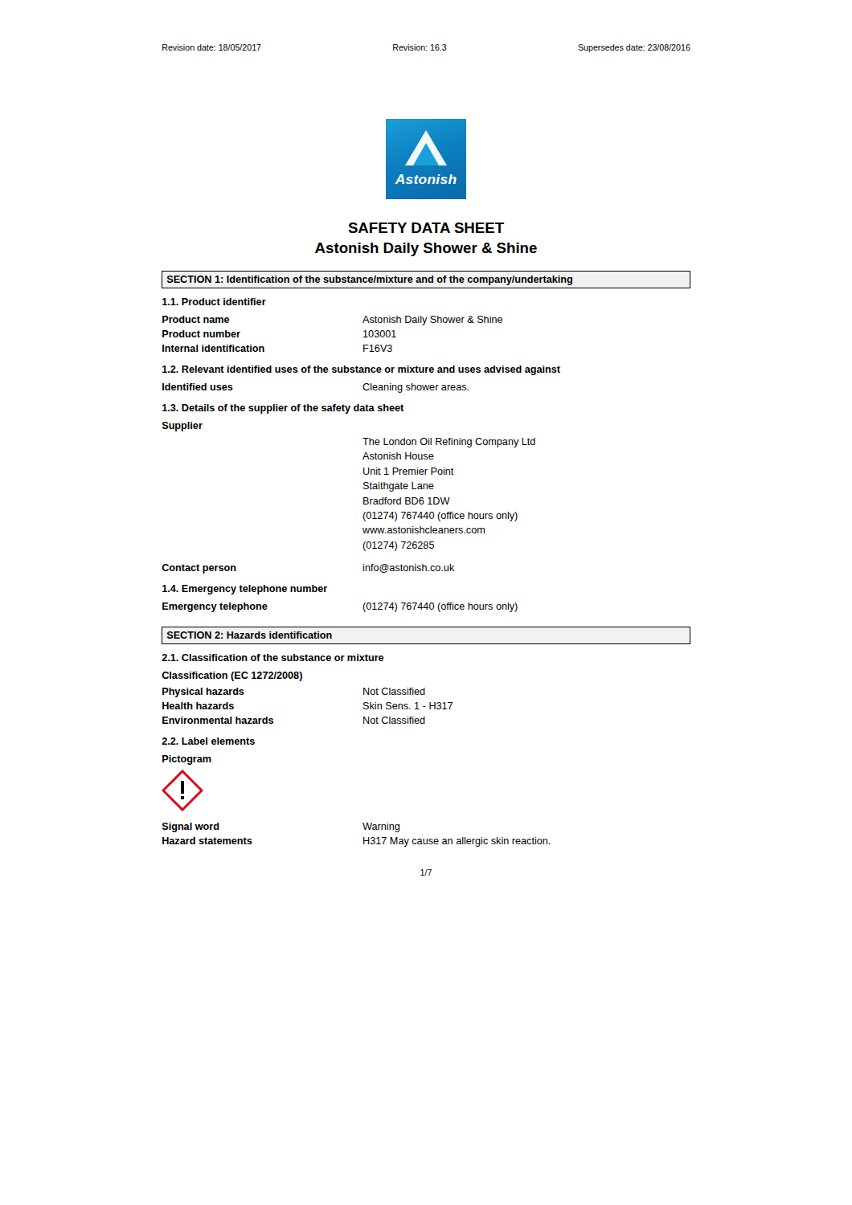Revision date: 18/05/2017 Revision: 16.3 Supersedes date: 23/08/2016
Astonish
SAFETY DATA SHEET Astonish Daily Shower & Shine
SECTION 1: Identification of the substance/mixture and of the company/undertaking
1.1. Product identifier
| Product name | Astonish Daily Shower & Shine |
| Product number | 103001 |
| Internal identification | F16V3 |
1.2. Relevant identified uses of the substance or mixture and uses advised against
| Identified uses | Cleaning shower areas. |
1.3. Details of the supplier of the safety data sheet
Supplier
The London Oil Refining Company Ltd
Astonish House
Unit 1 Premier Point
Staithgate Lane
Bradford BD6 1DW
(01274) 767440 (office hours only)
www.astonishcleaners.com
(01274) 726285
| Contact person | info@astonish.co.uk |
1.4. Emergency telephone number
| Emergency telephone | (01274) 767440 (office hours only) |
SECTION 2: Hazards identification
2.1. Classification of the substance or mixture
Classification (EC 1272/2008)
| Physical hazards | Not Classified |
| Health hazards | Skin Sens. 1 - H317 |
| Environmental hazards | Not Classified |
2.2. Label elements
Pictogram
| Signal word | Warning |
| Hazard statements | H317 May cause an allergic skin reaction. |
1/7